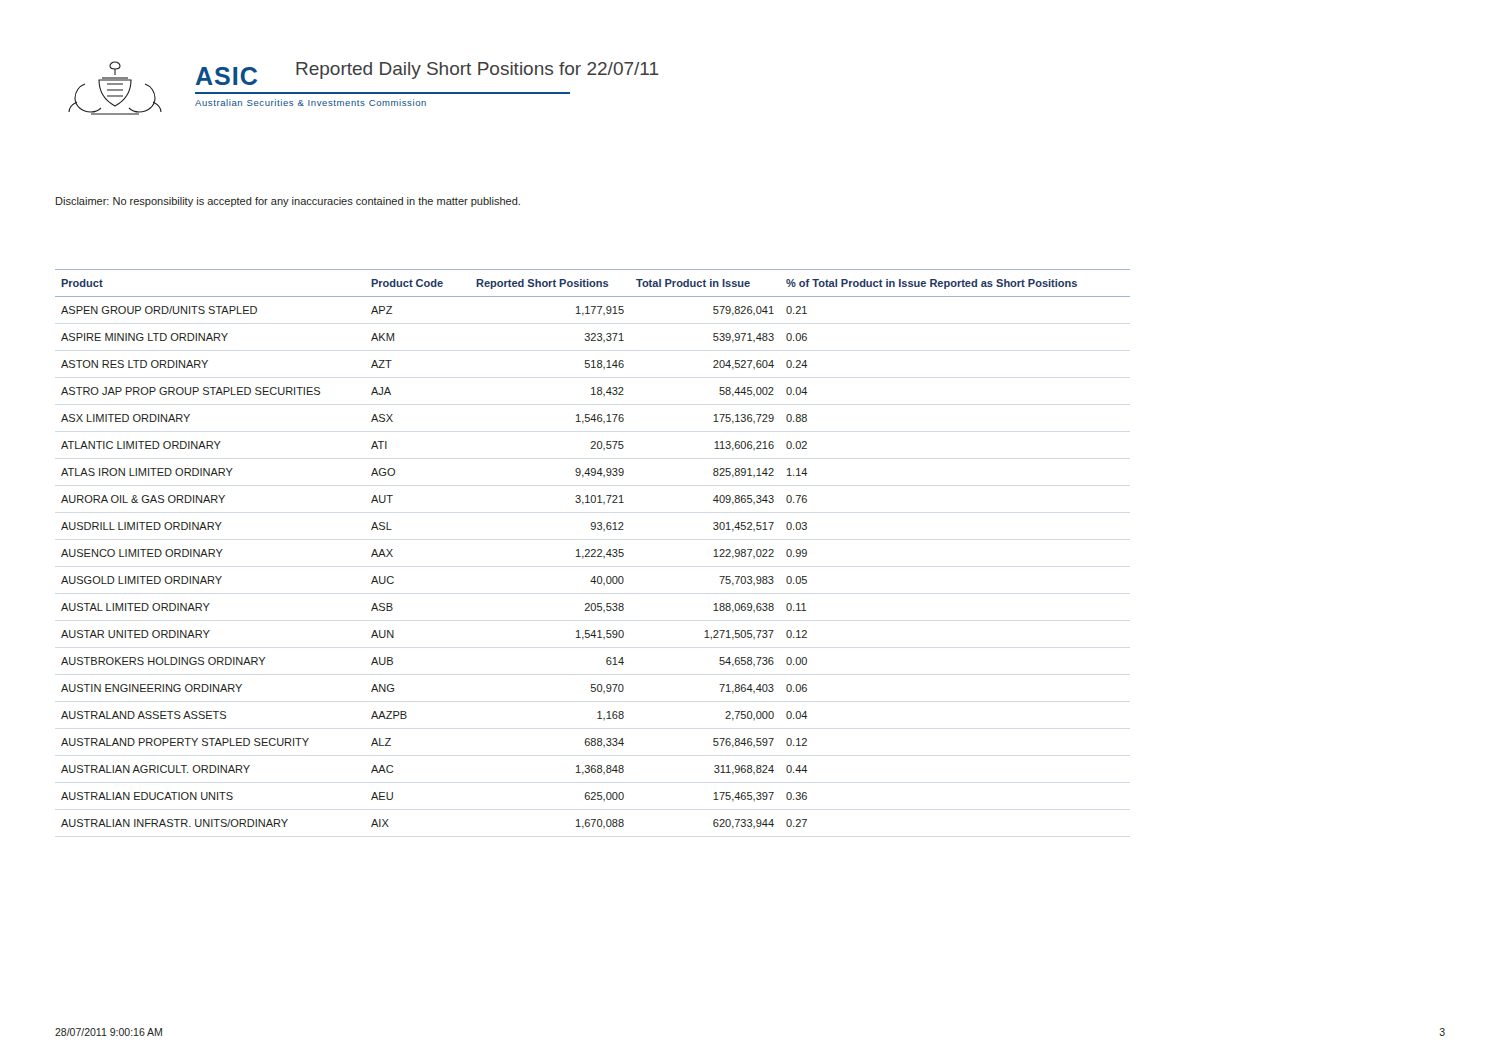ASIC
Australian Securities & Investments Commission
Reported Daily Short Positions for 22/07/11
Disclaimer: No responsibility is accepted for any inaccuracies contained in the matter published.
| Product | Product Code | Reported Short Positions | Total Product in Issue | % of Total Product in Issue Reported as Short Positions |
| --- | --- | --- | --- | --- |
| ASPEN GROUP ORD/UNITS STAPLED | APZ | 1,177,915 | 579,826,041 | 0.21 |
| ASPIRE MINING LTD ORDINARY | AKM | 323,371 | 539,971,483 | 0.06 |
| ASTON RES LTD ORDINARY | AZT | 518,146 | 204,527,604 | 0.24 |
| ASTRO JAP PROP GROUP STAPLED SECURITIES | AJA | 18,432 | 58,445,002 | 0.04 |
| ASX LIMITED ORDINARY | ASX | 1,546,176 | 175,136,729 | 0.88 |
| ATLANTIC LIMITED ORDINARY | ATI | 20,575 | 113,606,216 | 0.02 |
| ATLAS IRON LIMITED ORDINARY | AGO | 9,494,939 | 825,891,142 | 1.14 |
| AURORA OIL & GAS ORDINARY | AUT | 3,101,721 | 409,865,343 | 0.76 |
| AUSDRILL LIMITED ORDINARY | ASL | 93,612 | 301,452,517 | 0.03 |
| AUSENCO LIMITED ORDINARY | AAX | 1,222,435 | 122,987,022 | 0.99 |
| AUSGOLD LIMITED ORDINARY | AUC | 40,000 | 75,703,983 | 0.05 |
| AUSTAL LIMITED ORDINARY | ASB | 205,538 | 188,069,638 | 0.11 |
| AUSTAR UNITED ORDINARY | AUN | 1,541,590 | 1,271,505,737 | 0.12 |
| AUSTBROKERS HOLDINGS ORDINARY | AUB | 614 | 54,658,736 | 0.00 |
| AUSTIN ENGINEERING ORDINARY | ANG | 50,970 | 71,864,403 | 0.06 |
| AUSTRALAND ASSETS ASSETS | AAZPB | 1,168 | 2,750,000 | 0.04 |
| AUSTRALAND PROPERTY STAPLED SECURITY | ALZ | 688,334 | 576,846,597 | 0.12 |
| AUSTRALIAN AGRICULT. ORDINARY | AAC | 1,368,848 | 311,968,824 | 0.44 |
| AUSTRALIAN EDUCATION UNITS | AEU | 625,000 | 175,465,397 | 0.36 |
| AUSTRALIAN INFRASTR. UNITS/ORDINARY | AIX | 1,670,088 | 620,733,944 | 0.27 |
28/07/2011 9:00:16 AM 3